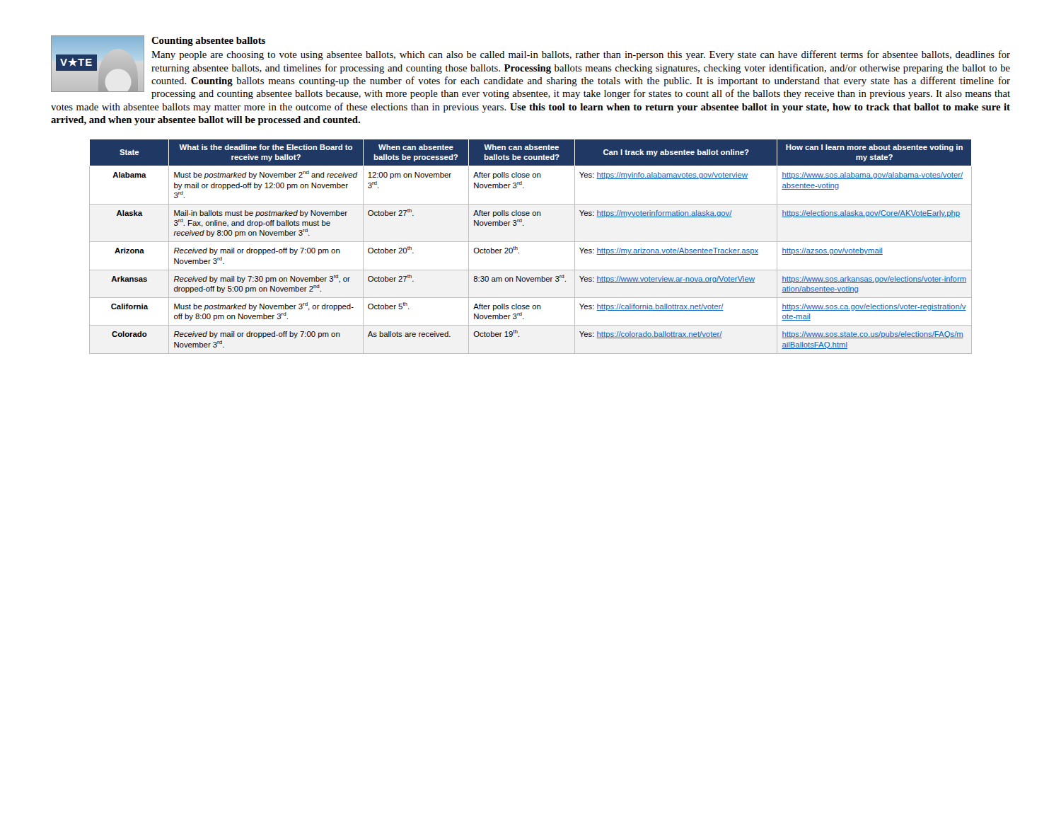V★TE
Counting absentee ballots
Many people are choosing to vote using absentee ballots, which can also be called mail-in ballots, rather than in-person this year. Every state can have different terms for absentee ballots, deadlines for returning absentee ballots, and timelines for processing and counting those ballots. Processing ballots means checking signatures, checking voter identification, and/or otherwise preparing the ballot to be counted. Counting ballots means counting-up the number of votes for each candidate and sharing the totals with the public. It is important to understand that every state has a different timeline for processing and counting absentee ballots because, with more people than ever voting absentee, it may take longer for states to count all of the ballots they receive than in previous years. It also means that votes made with absentee ballots may matter more in the outcome of these elections than in previous years. Use this tool to learn when to return your absentee ballot in your state, how to track that ballot to make sure it arrived, and when your absentee ballot will be processed and counted.
| State | What is the deadline for the Election Board to receive my ballot? | When can absentee ballots be processed? | When can absentee ballots be counted? | Can I track my absentee ballot online? | How can I learn more about absentee voting in my state? |
| --- | --- | --- | --- | --- | --- |
| Alabama | Must be postmarked by November 2 nd and received by mail or dropped-off by 12:00 pm on November 3 rd . | 12:00 pm on November 3 rd . | After polls close on November 3 rd . | Yes: https://myinfo.alabamavotes.gov/voterview | https://www.sos.alabama.gov/alabama-votes/voter/absentee-voting |
| Alaska | Mail-in ballots must be postmarked by November 3 rd . Fax, online, and drop-off ballots must be received by 8:00 pm on November 3 rd . | October 27 th . | After polls close on November 3 rd . | Yes: https://myvoterinformation.alaska.gov/ | https://elections.alaska.gov/Core/AKVoteEarly.php |
| Arizona | Received by mail or dropped-off by 7:00 pm on November 3 rd . | October 20 th . | October 20 th . | Yes: https://my.arizona.vote/AbsenteeTracker.aspx | https://azsos.gov/votebymail |
| Arkansas | Received by mail by 7:30 pm on November 3 rd , or dropped-off by 5:00 pm on November 2 nd . | October 27 th . | 8:30 am on November 3 rd . | Yes: https://www.voterview.ar-nova.org/VoterView | https://www.sos.arkansas.gov/elections/voter-information/absentee-voting |
| California | Must be postmarked by November 3 rd , or dropped-off by 8:00 pm on November 3 rd . | October 5 th . | After polls close on November 3 rd . | Yes: https://california.ballottrax.net/voter/ | https://www.sos.ca.gov/elections/voter-registration/vote-mail |
| Colorado | Received by mail or dropped-off by 7:00 pm on November 3 rd . | As ballots are received. | October 19 th . | Yes: https://colorado.ballottrax.net/voter/ | https://www.sos.state.co.us/pubs/elections/FAQs/mailBallotsFAQ.html |